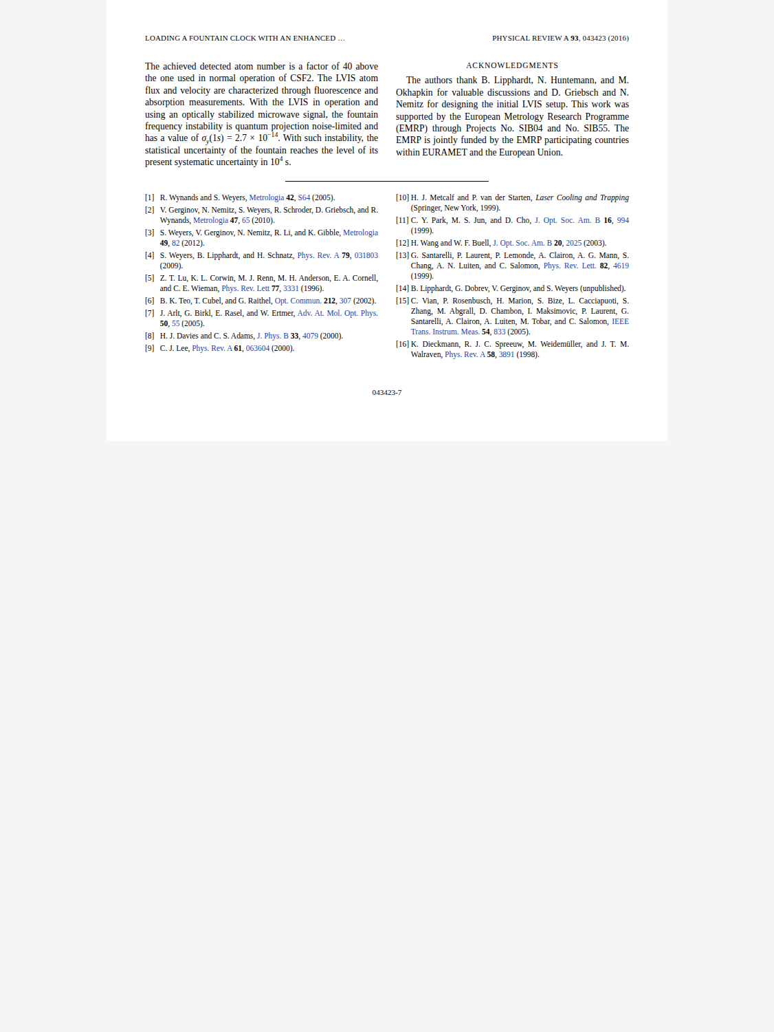Loading a fountain clock with an enhanced …
Physical Review A 93, 043423 (2016)
The achieved detected atom number is a factor of 40 above the one used in normal operation of CSF2. The LVIS atom flux and velocity are characterized through fluorescence and absorption measurements. With the LVIS in operation and using an optically stabilized microwave signal, the fountain frequency instability is quantum projection noise-limited and has a value of σy(1s) = 2.7 × 10−14. With such instability, the statistical uncertainty of the fountain reaches the level of its present systematic uncertainty in 104 s.
Acknowledgments
The authors thank B. Lipphardt, N. Huntemann, and M. Okhapkin for valuable discussions and D. Griebsch and N. Nemitz for designing the initial LVIS setup. This work was supported by the European Metrology Research Programme (EMRP) through Projects No. SIB04 and No. SIB55. The EMRP is jointly funded by the EMRP participating countries within EURAMET and the European Union.
[1] R. Wynands and S. Weyers, Metrologia 42, S64 (2005).
[2] V. Gerginov, N. Nemitz, S. Weyers, R. Schroder, D. Griebsch, and R. Wynands, Metrologia 47, 65 (2010).
[3] S. Weyers, V. Gerginov, N. Nemitz, R. Li, and K. Gibble, Metrologia 49, 82 (2012).
[4] S. Weyers, B. Lipphardt, and H. Schnatz, Phys. Rev. A 79, 031803 (2009).
[5] Z. T. Lu, K. L. Corwin, M. J. Renn, M. H. Anderson, E. A. Cornell, and C. E. Wieman, Phys. Rev. Lett 77, 3331 (1996).
[6] B. K. Teo, T. Cubel, and G. Raithel, Opt. Commun. 212, 307 (2002).
[7] J. Arlt, G. Birkl, E. Rasel, and W. Ertmer, Adv. At. Mol. Opt. Phys. 50, 55 (2005).
[8] H. J. Davies and C. S. Adams, J. Phys. B 33, 4079 (2000).
[9] C. J. Lee, Phys. Rev. A 61, 063604 (2000).
[10] H. J. Metcalf and P. van der Starten, Laser Cooling and Trapping (Springer, New York, 1999).
[11] C. Y. Park, M. S. Jun, and D. Cho, J. Opt. Soc. Am. B 16, 994 (1999).
[12] H. Wang and W. F. Buell, J. Opt. Soc. Am. B 20, 2025 (2003).
[13] G. Santarelli, P. Laurent, P. Lemonde, A. Clairon, A. G. Mann, S. Chang, A. N. Luiten, and C. Salomon, Phys. Rev. Lett. 82, 4619 (1999).
[14] B. Lipphardt, G. Dobrev, V. Gerginov, and S. Weyers (unpublished).
[15] C. Vian, P. Rosenbusch, H. Marion, S. Bize, L. Cacciapuoti, S. Zhang, M. Abgrall, D. Chambon, I. Maksimovic, P. Laurent, G. Santarelli, A. Clairon, A. Luiten, M. Tobar, and C. Salomon, IEEE Trans. Instrum. Meas. 54, 833 (2005).
[16] K. Dieckmann, R. J. C. Spreeuw, M. Weidemüller, and J. T. M. Walraven, Phys. Rev. A 58, 3891 (1998).
043423-7